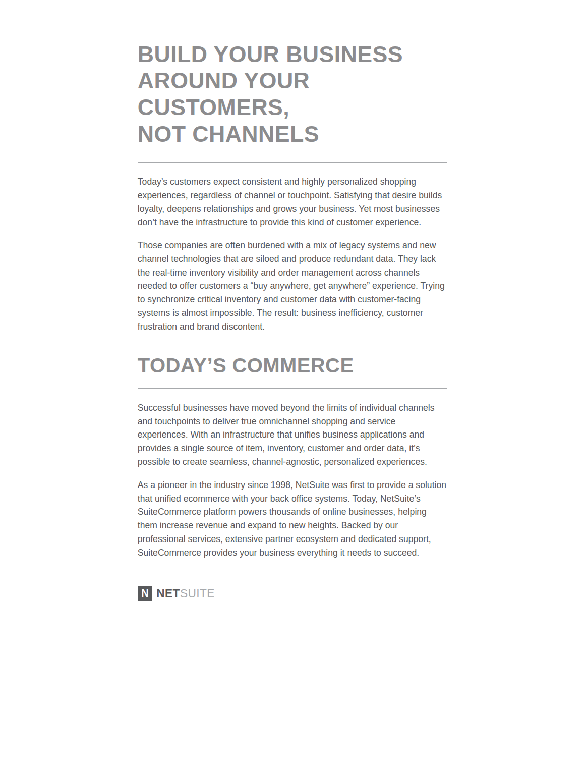Build Your Business
Around Your Customers,
Not Channels
Today’s customers expect consistent and highly personalized shopping experiences, regardless of channel or touchpoint. Satisfying that desire builds loyalty, deepens relationships and grows your business. Yet most businesses don’t have the infrastructure to provide this kind of customer experience.
Those companies are often burdened with a mix of legacy systems and new channel technologies that are siloed and produce redundant data. They lack the real-time inventory visibility and order management across channels needed to offer customers a “buy anywhere, get anywhere” experience. Trying to synchronize critical inventory and customer data with customer-facing systems is almost impossible. The result: business inefficiency, customer frustration and brand discontent.
Today’s Commerce
Successful businesses have moved beyond the limits of individual channels and touchpoints to deliver true omnichannel shopping and service experiences. With an infrastructure that unifies business applications and provides a single source of item, inventory, customer and order data, it’s possible to create seamless, channel-agnostic, personalized experiences.
As a pioneer in the industry since 1998, NetSuite was first to provide a solution that unified ecommerce with your back office systems. Today, NetSuite’s SuiteCommerce platform powers thousands of online businesses, helping them increase revenue and expand to new heights. Backed by our professional services, extensive partner ecosystem and dedicated support, SuiteCommerce provides your business everything it needs to succeed.
N
NET SUITE